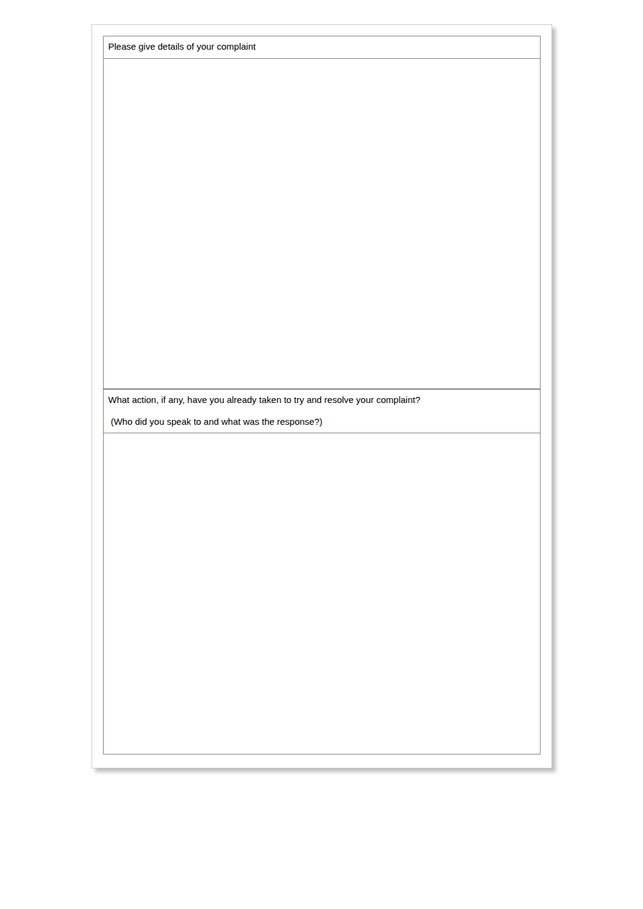Please give details of your complaint
What action, if any, have you already taken to try and resolve your complaint?
(Who did you speak to and what was the response?)